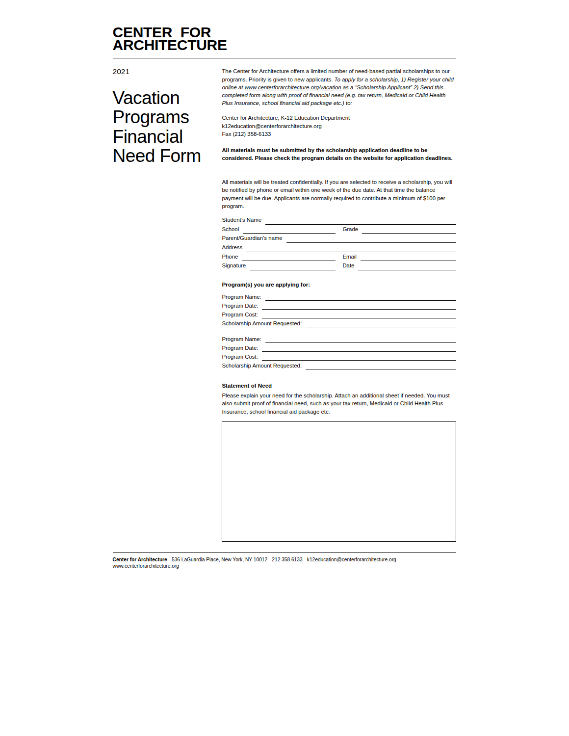Center for Architecture
2021
Vacation
Programs
Financial
Need Form
The Center for Architecture offers a limited number of need-based partial scholarships to our programs. Priority is given to new applicants. To apply for a scholarship, 1) Register your child online at www.centerforarchitecture.org/vacation as a “Scholarship Applicant” 2) Send this completed form along with proof of financial need (e.g. tax return, Medicaid or Child Health Plus Insurance, school financial aid package etc.) to:
Center for Architecture, K-12 Education Department
k12education@centerforarchitecture.org
Fax (212) 358-6133
All materials must be submitted by the scholarship application deadline to be considered. Please check the program details on the website for application deadlines.
All materials will be treated confidentially. If you are selected to receive a scholarship, you will be notified by phone or email within one week of the due date. At that time the balance payment will be due. Applicants are normally required to contribute a minimum of $100 per program.
Student’s Name
School
Grade
Parent/Guardian’s name
Address
Phone
Email
Signature
Date
Program(s) you are applying for:
Program Name:
Program Date:
Program Cost:
Scholarship Amount Requested:
Program Name:
Program Date:
Program Cost:
Scholarship Amount Requested:
Statement of Need
Please explain your need for the scholarship. Attach an additional sheet if needed. You must also submit proof of financial need, such as your tax return, Medicaid or Child Health Plus Insurance, school financial aid package etc.
Center for Architecture 536 LaGuardia Place, New York, NY 10012 212 358 6133 k12education@centerforarchitecture.org www.centerforarchitecture.org